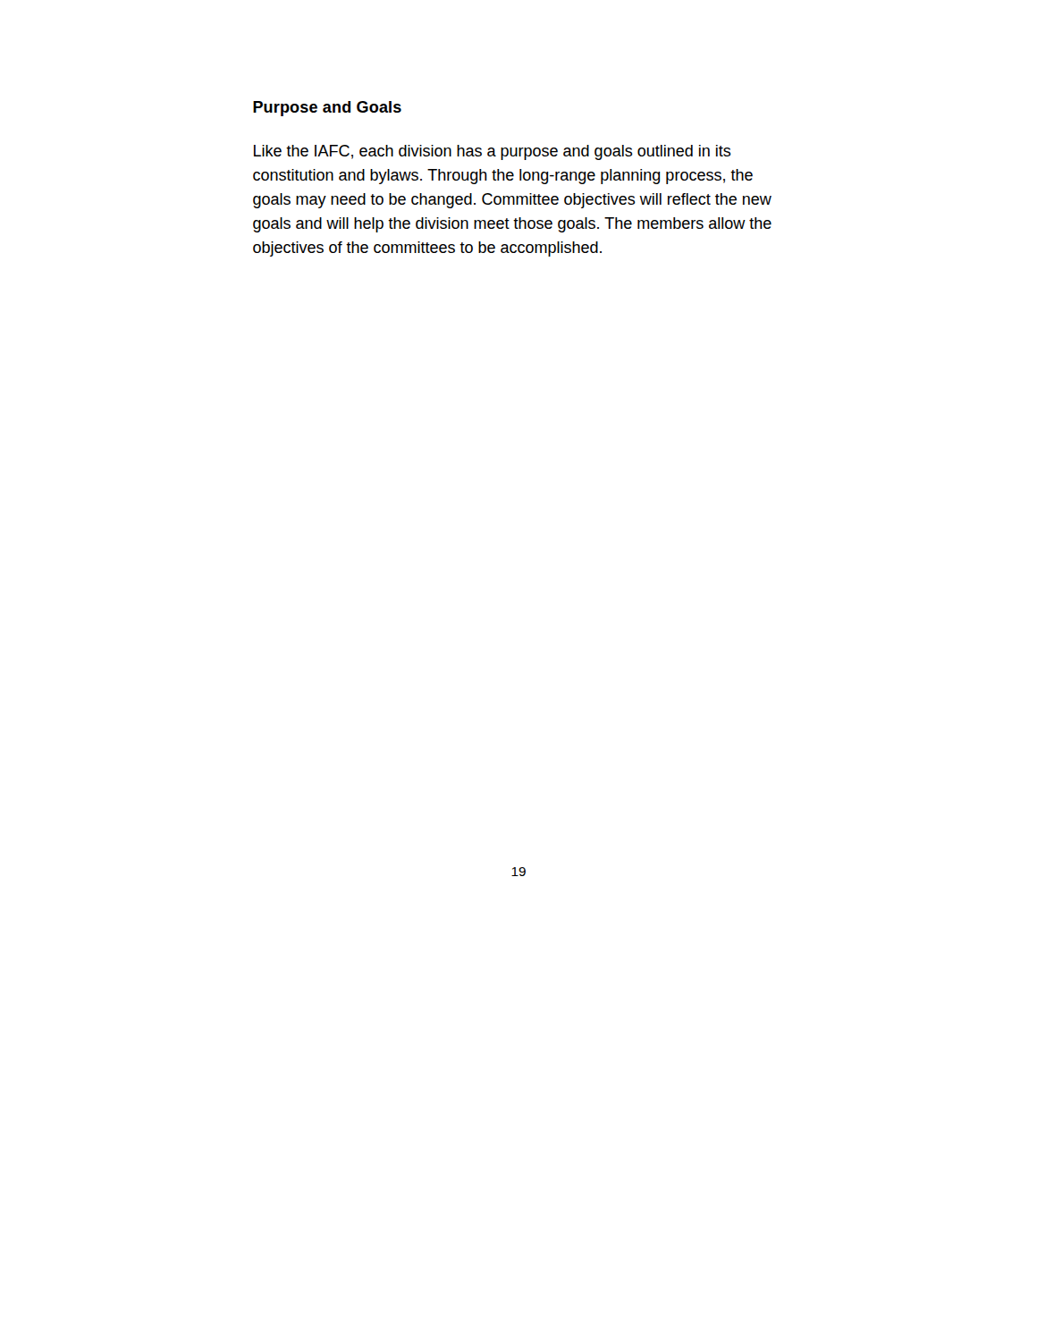Purpose and Goals
Like the IAFC, each division has a purpose and goals outlined in its constitution and bylaws. Through the long-range planning process, the goals may need to be changed. Committee objectives will reflect the new goals and will help the division meet those goals. The members allow the objectives of the committees to be accomplished.
19